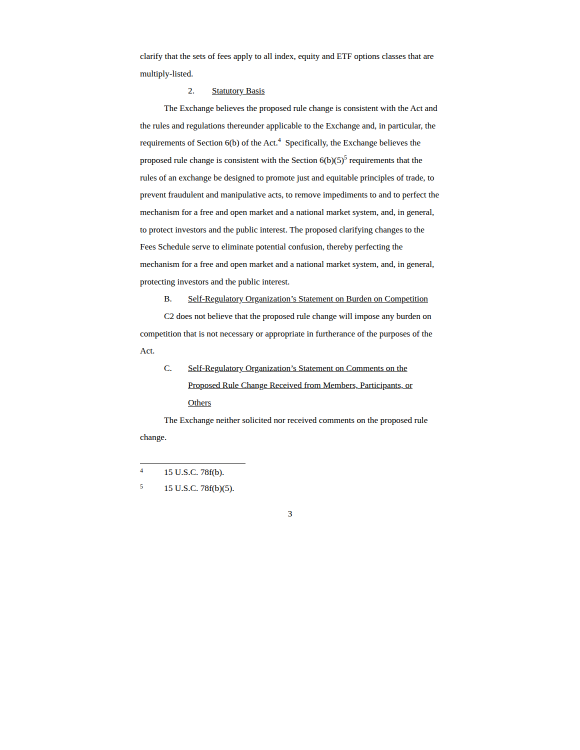clarify that the sets of fees apply to all index, equity and ETF options classes that are multiply-listed.
2. Statutory Basis
The Exchange believes the proposed rule change is consistent with the Act and the rules and regulations thereunder applicable to the Exchange and, in particular, the requirements of Section 6(b) of the Act.4 Specifically, the Exchange believes the proposed rule change is consistent with the Section 6(b)(5)5 requirements that the rules of an exchange be designed to promote just and equitable principles of trade, to prevent fraudulent and manipulative acts, to remove impediments to and to perfect the mechanism for a free and open market and a national market system, and, in general, to protect investors and the public interest. The proposed clarifying changes to the Fees Schedule serve to eliminate potential confusion, thereby perfecting the mechanism for a free and open market and a national market system, and, in general, protecting investors and the public interest.
B. Self-Regulatory Organization’s Statement on Burden on Competition
C2 does not believe that the proposed rule change will impose any burden on competition that is not necessary or appropriate in furtherance of the purposes of the Act.
C. Self-Regulatory Organization’s Statement on Comments on the Proposed Rule Change Received from Members, Participants, or Others
The Exchange neither solicited nor received comments on the proposed rule change.
415 U.S.C. 78f(b). 515 U.S.C. 78f(b)(5).
3